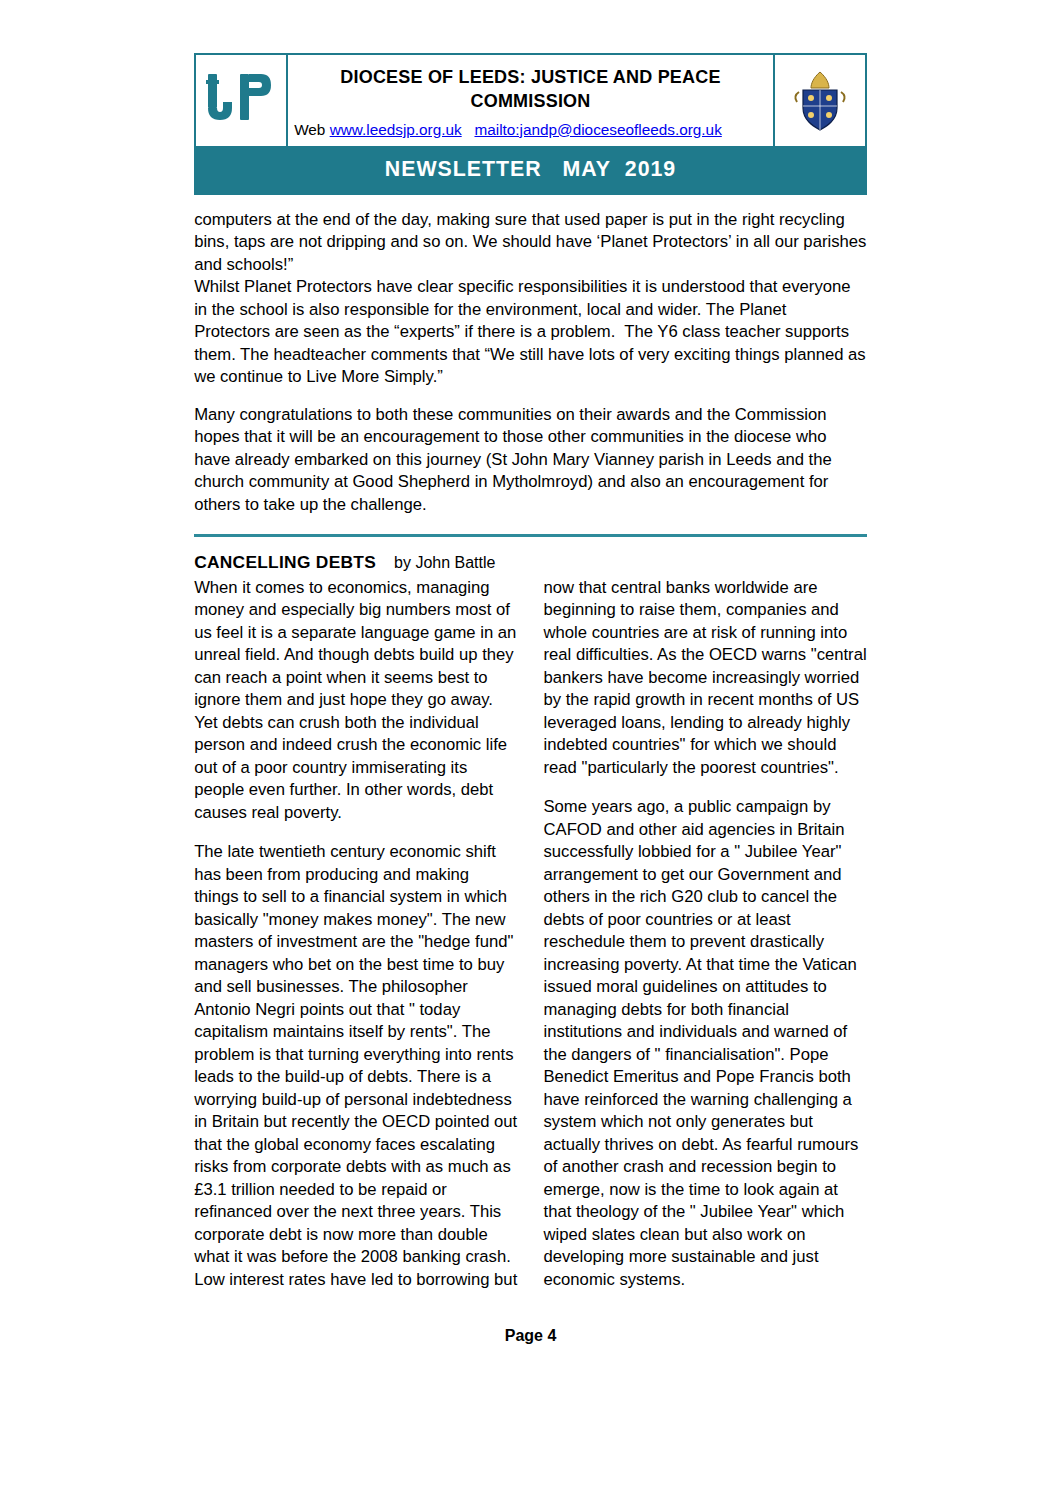DIOCESE OF LEEDS: JUSTICE AND PEACE COMMISSION
Web www.leedsjp.org.uk mailto:jandp@dioceseofleeds.org.uk
NEWSLETTER MAY 2019
computers at the end of the day, making sure that used paper is put in the right recycling bins, taps are not dripping and so on. We should have ‘Planet Protectors’ in all our parishes and schools!”
Whilst Planet Protectors have clear specific responsibilities it is understood that everyone in the school is also responsible for the environment, local and wider. The Planet Protectors are seen as the “experts” if there is a problem. The Y6 class teacher supports them. The headteacher comments that “We still have lots of very exciting things planned as we continue to Live More Simply.”
Many congratulations to both these communities on their awards and the Commission hopes that it will be an encouragement to those other communities in the diocese who have already embarked on this journey (St John Mary Vianney parish in Leeds and the church community at Good Shepherd in Mytholmroyd) and also an encouragement for others to take up the challenge.
CANCELLING DEBTS
by John Battle
When it comes to economics, managing money and especially big numbers most of us feel it is a separate language game in an unreal field. And though debts build up they can reach a point when it seems best to ignore them and just hope they go away. Yet debts can crush both the individual person and indeed crush the economic life out of a poor country immiserating its people even further. In other words, debt causes real poverty.
The late twentieth century economic shift has been from producing and making things to sell to a financial system in which basically "money makes money". The new masters of investment are the "hedge fund" managers who bet on the best time to buy and sell businesses. The philosopher Antonio Negri points out that " today capitalism maintains itself by rents". The problem is that turning everything into rents leads to the build-up of debts. There is a worrying build-up of personal indebtedness in Britain but recently the OECD pointed out that the global economy faces escalating risks from corporate debts with as much as £3.1 trillion needed to be repaid or refinanced over the next three years. This corporate debt is now more than double what it was before the 2008 banking crash. Low interest rates have led to borrowing but now that central banks worldwide are beginning to raise them, companies and whole countries are at risk of running into real difficulties. As the OECD warns "central bankers have become increasingly worried by the rapid growth in recent months of US leveraged loans, lending to already highly indebted countries" for which we should read "particularly the poorest countries".
Some years ago, a public campaign by CAFOD and other aid agencies in Britain successfully lobbied for a " Jubilee Year" arrangement to get our Government and others in the rich G20 club to cancel the debts of poor countries or at least reschedule them to prevent drastically increasing poverty. At that time the Vatican issued moral guidelines on attitudes to managing debts for both financial institutions and individuals and warned of the dangers of " financialisation". Pope Benedict Emeritus and Pope Francis both have reinforced the warning challenging a system which not only generates but actually thrives on debt. As fearful rumours of another crash and recession begin to emerge, now is the time to look again at that theology of the " Jubilee Year" which wiped slates clean but also work on developing more sustainable and just economic systems.
Page 4